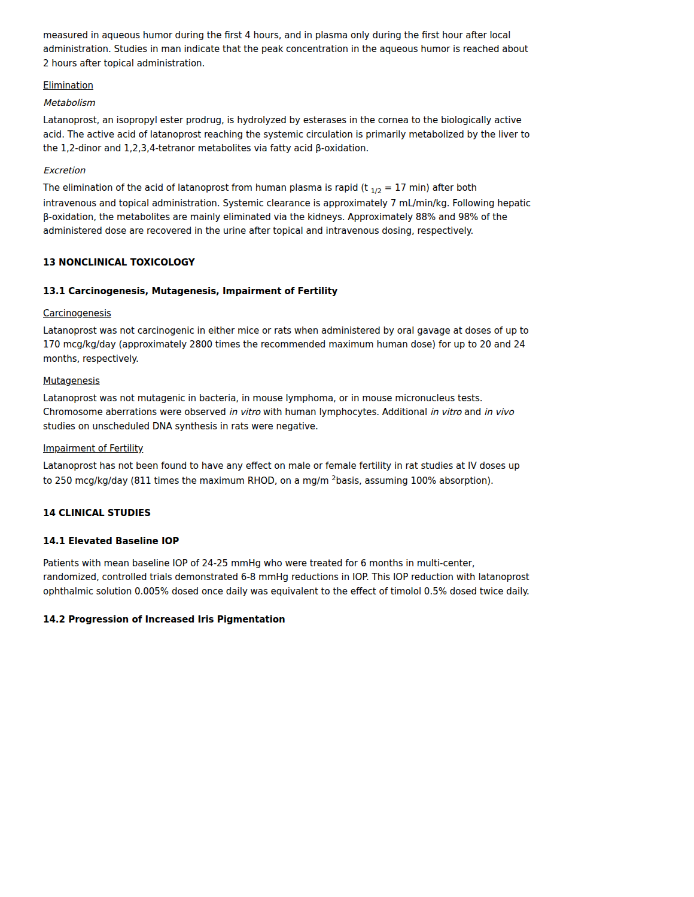measured in aqueous humor during the first 4 hours, and in plasma only during the first hour after local administration. Studies in man indicate that the peak concentration in the aqueous humor is reached about 2 hours after topical administration.
Elimination
Metabolism
Latanoprost, an isopropyl ester prodrug, is hydrolyzed by esterases in the cornea to the biologically active acid. The active acid of latanoprost reaching the systemic circulation is primarily metabolized by the liver to the 1,2-dinor and 1,2,3,4-tetranor metabolites via fatty acid β-oxidation.
Excretion
The elimination of the acid of latanoprost from human plasma is rapid (t 1/2 = 17 min) after both intravenous and topical administration. Systemic clearance is approximately 7 mL/min/kg. Following hepatic β-oxidation, the metabolites are mainly eliminated via the kidneys. Approximately 88% and 98% of the administered dose are recovered in the urine after topical and intravenous dosing, respectively.
13 NONCLINICAL TOXICOLOGY
13.1 Carcinogenesis, Mutagenesis, Impairment of Fertility
Carcinogenesis
Latanoprost was not carcinogenic in either mice or rats when administered by oral gavage at doses of up to 170 mcg/kg/day (approximately 2800 times the recommended maximum human dose) for up to 20 and 24 months, respectively.
Mutagenesis
Latanoprost was not mutagenic in bacteria, in mouse lymphoma, or in mouse micronucleus tests. Chromosome aberrations were observed in vitro with human lymphocytes. Additional in vitro and in vivo studies on unscheduled DNA synthesis in rats were negative.
Impairment of Fertility
Latanoprost has not been found to have any effect on male or female fertility in rat studies at IV doses up to 250 mcg/kg/day (811 times the maximum RHOD, on a mg/m 2basis, assuming 100% absorption).
14 CLINICAL STUDIES
14.1 Elevated Baseline IOP
Patients with mean baseline IOP of 24-25 mmHg who were treated for 6 months in multi-center, randomized, controlled trials demonstrated 6-8 mmHg reductions in IOP. This IOP reduction with latanoprost ophthalmic solution 0.005% dosed once daily was equivalent to the effect of timolol 0.5% dosed twice daily.
14.2 Progression of Increased Iris Pigmentation